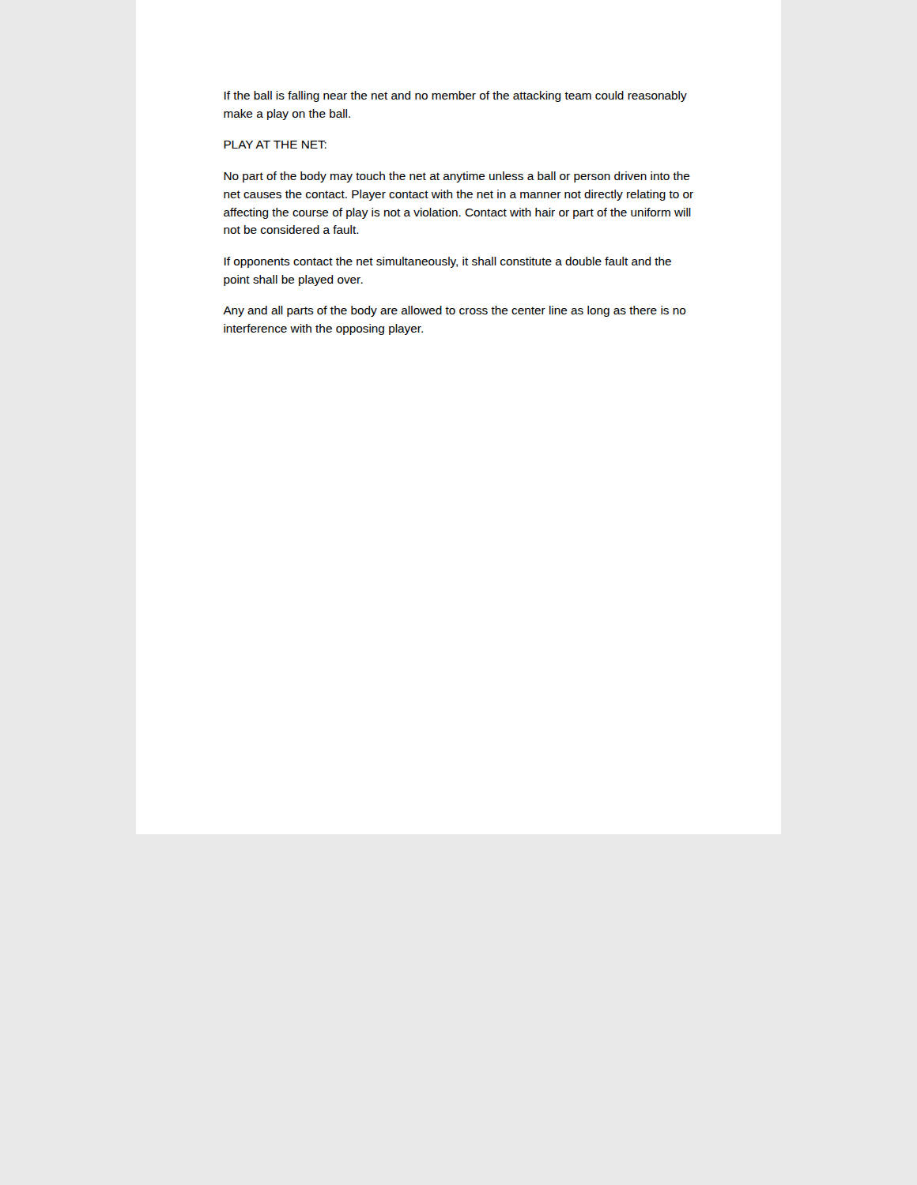If the ball is falling near the net and no member of the attacking team could reasonably make a play on the ball.
PLAY AT THE NET:
No part of the body may touch the net at anytime unless a ball or person driven into the net causes the contact. Player contact with the net in a manner not directly relating to or affecting the course of play is not a violation. Contact with hair or part of the uniform will not be considered a fault.
If opponents contact the net simultaneously, it shall constitute a double fault and the point shall be played over.
Any and all parts of the body are allowed to cross the center line as long as there is no interference with the opposing player.